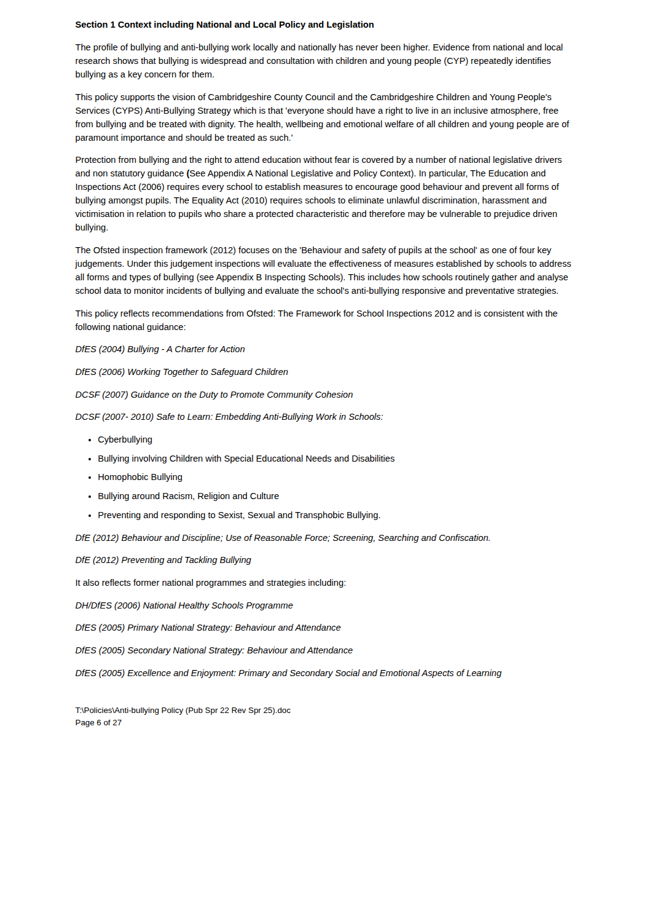Section 1 Context including National and Local Policy and Legislation
The profile of bullying and anti-bullying work locally and nationally has never been higher. Evidence from national and local research shows that bullying is widespread and consultation with children and young people (CYP) repeatedly identifies bullying as a key concern for them.
This policy supports the vision of Cambridgeshire County Council and the Cambridgeshire Children and Young People's Services (CYPS) Anti-Bullying Strategy which is that 'everyone should have a right to live in an inclusive atmosphere, free from bullying and be treated with dignity. The health, wellbeing and emotional welfare of all children and young people are of paramount importance and should be treated as such.'
Protection from bullying and the right to attend education without fear is covered by a number of national legislative drivers and non statutory guidance (See Appendix A National Legislative and Policy Context). In particular, The Education and Inspections Act (2006) requires every school to establish measures to encourage good behaviour and prevent all forms of bullying amongst pupils. The Equality Act (2010) requires schools to eliminate unlawful discrimination, harassment and victimisation in relation to pupils who share a protected characteristic and therefore may be vulnerable to prejudice driven bullying.
The Ofsted inspection framework (2012) focuses on the 'Behaviour and safety of pupils at the school' as one of four key judgements. Under this judgement inspections will evaluate the effectiveness of measures established by schools to address all forms and types of bullying (see Appendix B Inspecting Schools). This includes how schools routinely gather and analyse school data to monitor incidents of bullying and evaluate the school's anti-bullying responsive and preventative strategies.
This policy reflects recommendations from Ofsted: The Framework for School Inspections 2012 and is consistent with the following national guidance:
DfES (2004) Bullying - A Charter for Action
DfES (2006) Working Together to Safeguard Children
DCSF (2007) Guidance on the Duty to Promote Community Cohesion
DCSF (2007- 2010) Safe to Learn: Embedding Anti-Bullying Work in Schools:
Cyberbullying
Bullying involving Children with Special Educational Needs and Disabilities
Homophobic Bullying
Bullying around Racism, Religion and Culture
Preventing and responding to Sexist, Sexual and Transphobic Bullying.
DfE (2012) Behaviour and Discipline; Use of Reasonable Force; Screening, Searching and Confiscation.
DfE (2012) Preventing and Tackling Bullying
It also reflects former national programmes and strategies including:
DH/DfES (2006) National Healthy Schools Programme
DfES (2005) Primary National Strategy: Behaviour and Attendance
DfES (2005) Secondary National Strategy: Behaviour and Attendance
DfES (2005) Excellence and Enjoyment: Primary and Secondary Social and Emotional Aspects of Learning
T:\Policies\Anti-bullying Policy (Pub Spr 22 Rev Spr 25).doc
Page 6 of 27